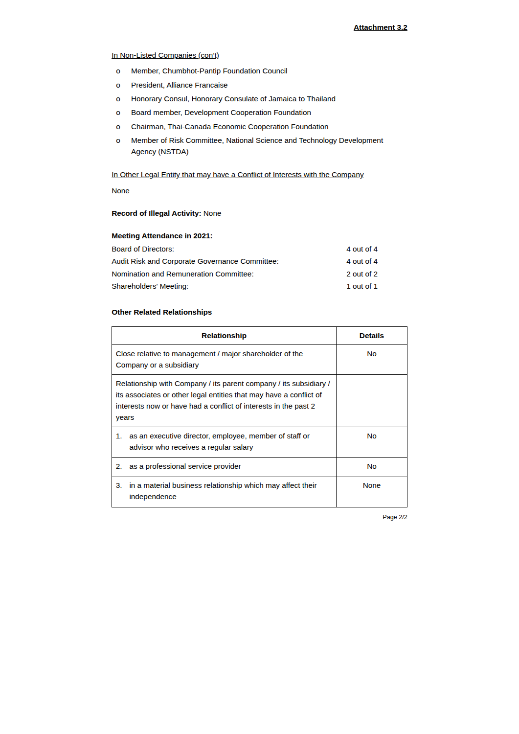Attachment 3.2
In Non-Listed Companies (con’t)
Member, Chumbhot-Pantip Foundation Council
President, Alliance Francaise
Honorary Consul, Honorary Consulate of Jamaica to Thailand
Board member, Development Cooperation Foundation
Chairman, Thai-Canada Economic Cooperation Foundation
Member of Risk Committee, National Science and Technology Development Agency (NSTDA)
In Other Legal Entity that may have a Conflict of Interests with the Company
None
Record of Illegal Activity: None
Meeting Attendance in 2021:
| Board of Directors: | 4 out of 4 |
| Audit Risk and Corporate Governance Committee: | 4 out of 4 |
| Nomination and Remuneration Committee: | 2 out of 2 |
| Shareholders’ Meeting: | 1 out of 1 |
Other Related Relationships
| Relationship | Details |
| --- | --- |
| Close relative to management / major shareholder of the Company or a subsidiary | No |
| Relationship with Company / its parent company / its subsidiary / its associates or other legal entities that may have a conflict of interests now or have had a conflict of interests in the past 2 years | |
| 1. as an executive director, employee, member of staff or advisor who receives a regular salary | No |
| 2. as a professional service provider | No |
| 3. in a material business relationship which may affect their independence | None |
Page 2/2